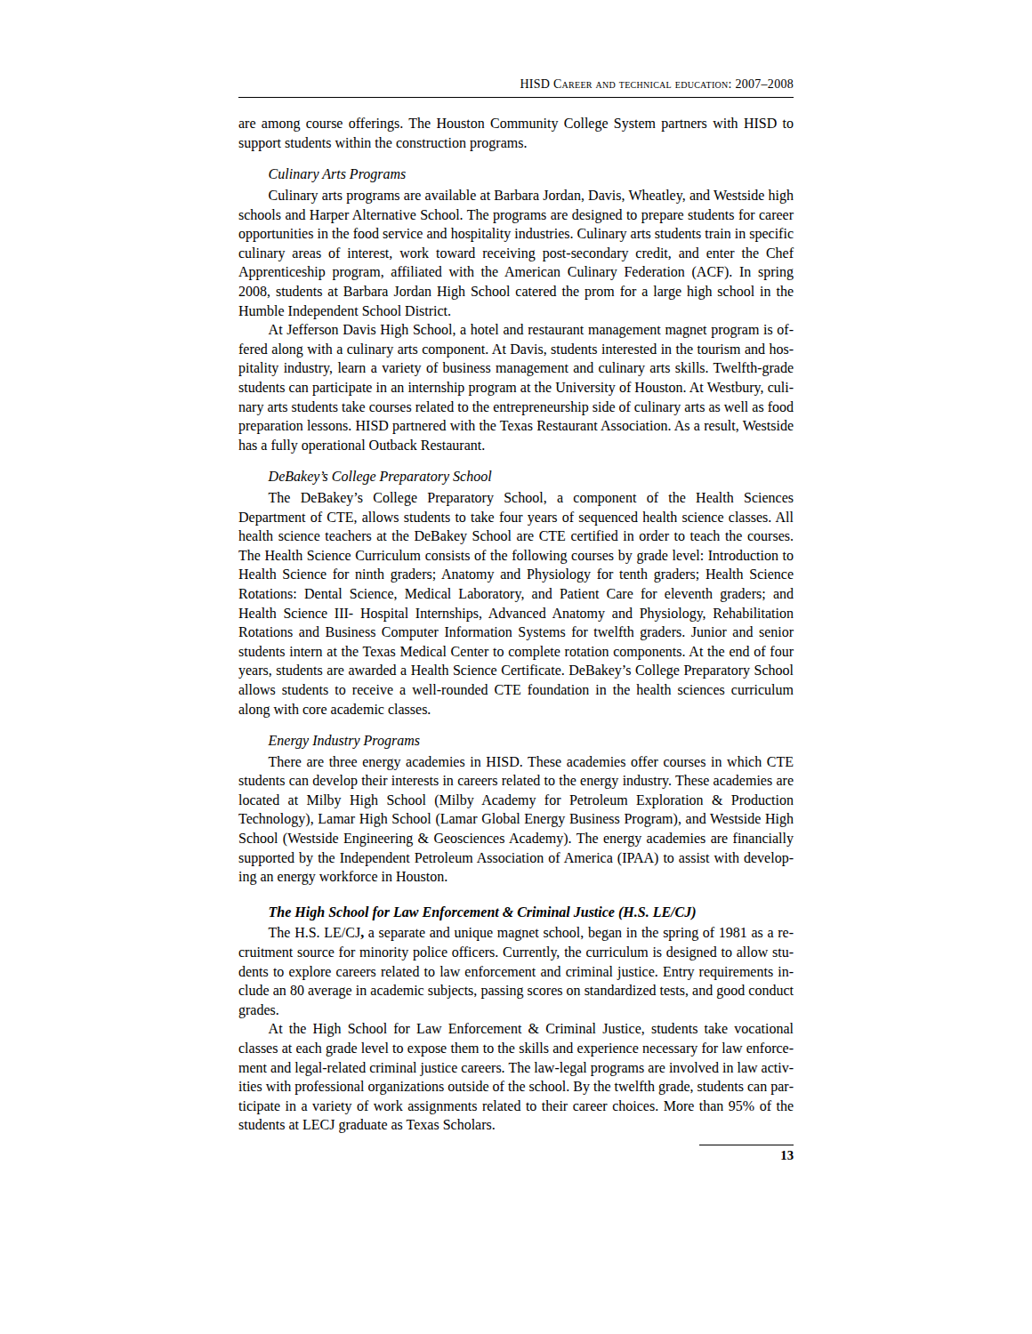HISD Career and technical education: 2007–2008
are among course offerings. The Houston Community College System partners with HISD to support students within the construction programs.
Culinary Arts Programs
Culinary arts programs are available at Barbara Jordan, Davis, Wheatley, and Westside high schools and Harper Alternative School. The programs are designed to prepare students for career opportunities in the food service and hospitality industries. Culinary arts students train in specific culinary areas of interest, work toward receiving post-secondary credit, and enter the Chef Apprenticeship program, affiliated with the American Culinary Federation (ACF). In spring 2008, students at Barbara Jordan High School catered the prom for a large high school in the Humble Independent School District.
At Jefferson Davis High School, a hotel and restaurant management magnet program is offered along with a culinary arts component. At Davis, students interested in the tourism and hospitality industry, learn a variety of business management and culinary arts skills. Twelfth-grade students can participate in an internship program at the University of Houston. At Westbury, culinary arts students take courses related to the entrepreneurship side of culinary arts as well as food preparation lessons. HISD partnered with the Texas Restaurant Association. As a result, Westside has a fully operational Outback Restaurant.
DeBakey’s College Preparatory School
The DeBakey’s College Preparatory School, a component of the Health Sciences Department of CTE, allows students to take four years of sequenced health science classes. All health science teachers at the DeBakey School are CTE certified in order to teach the courses. The Health Science Curriculum consists of the following courses by grade level: Introduction to Health Science for ninth graders; Anatomy and Physiology for tenth graders; Health Science Rotations: Dental Science, Medical Laboratory, and Patient Care for eleventh graders; and Health Science III- Hospital Internships, Advanced Anatomy and Physiology, Rehabilitation Rotations and Business Computer Information Systems for twelfth graders. Junior and senior students intern at the Texas Medical Center to complete rotation components. At the end of four years, students are awarded a Health Science Certificate. DeBakey’s College Preparatory School allows students to receive a well-rounded CTE foundation in the health sciences curriculum along with core academic classes.
Energy Industry Programs
There are three energy academies in HISD. These academies offer courses in which CTE students can develop their interests in careers related to the energy industry. These academies are located at Milby High School (Milby Academy for Petroleum Exploration & Production Technology), Lamar High School (Lamar Global Energy Business Program), and Westside High School (Westside Engineering & Geosciences Academy). The energy academies are financially supported by the Independent Petroleum Association of America (IPAA) to assist with developing an energy workforce in Houston.
The High School for Law Enforcement & Criminal Justice (H.S. LE/CJ)
The H.S. LE/CJ, a separate and unique magnet school, began in the spring of 1981 as a recruitment source for minority police officers. Currently, the curriculum is designed to allow students to explore careers related to law enforcement and criminal justice. Entry requirements include an 80 average in academic subjects, passing scores on standardized tests, and good conduct grades.
At the High School for Law Enforcement & Criminal Justice, students take vocational classes at each grade level to expose them to the skills and experience necessary for law enforcement and legal-related criminal justice careers. The law-legal programs are involved in law activities with professional organizations outside of the school. By the twelfth grade, students can participate in a variety of work assignments related to their career choices. More than 95% of the students at LECJ graduate as Texas Scholars.
13